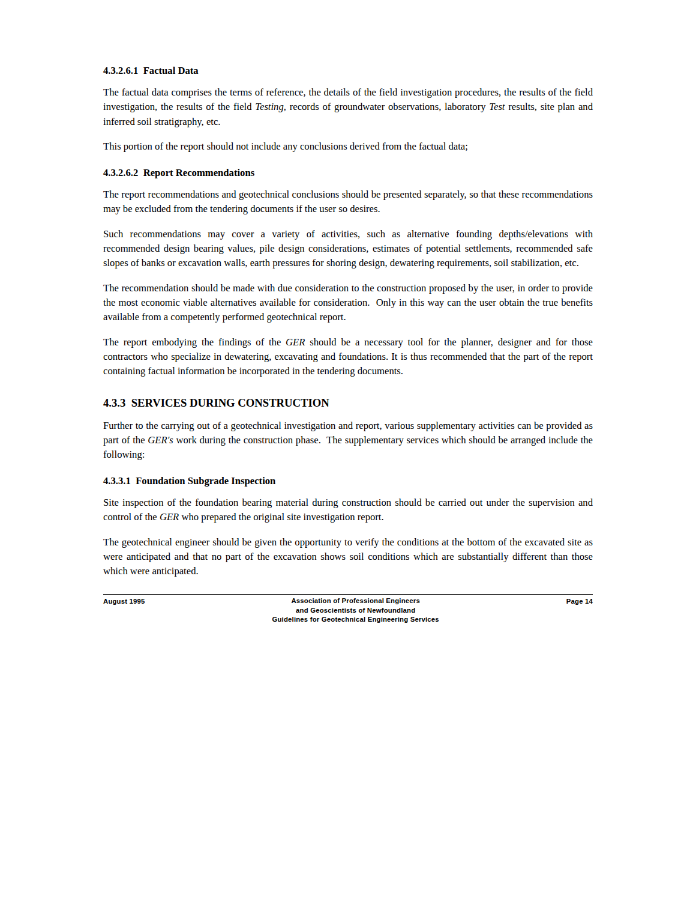4.3.2.6.1 Factual Data
The factual data comprises the terms of reference, the details of the field investigation procedures, the results of the field investigation, the results of the field Testing, records of groundwater observations, laboratory Test results, site plan and inferred soil stratigraphy, etc.
This portion of the report should not include any conclusions derived from the factual data;
4.3.2.6.2 Report Recommendations
The report recommendations and geotechnical conclusions should be presented separately, so that these recommendations may be excluded from the tendering documents if the user so desires.
Such recommendations may cover a variety of activities, such as alternative founding depths/elevations with recommended design bearing values, pile design considerations, estimates of potential settlements, recommended safe slopes of banks or excavation walls, earth pressures for shoring design, dewatering requirements, soil stabilization, etc.
The recommendation should be made with due consideration to the construction proposed by the user, in order to provide the most economic viable alternatives available for consideration. Only in this way can the user obtain the true benefits available from a competently performed geotechnical report.
The report embodying the findings of the GER should be a necessary tool for the planner, designer and for those contractors who specialize in dewatering, excavating and foundations. It is thus recommended that the part of the report containing factual information be incorporated in the tendering documents.
4.3.3 SERVICES DURING CONSTRUCTION
Further to the carrying out of a geotechnical investigation and report, various supplementary activities can be provided as part of the GER's work during the construction phase. The supplementary services which should be arranged include the following:
4.3.3.1 Foundation Subgrade Inspection
Site inspection of the foundation bearing material during construction should be carried out under the supervision and control of the GER who prepared the original site investigation report.
The geotechnical engineer should be given the opportunity to verify the conditions at the bottom of the excavated site as were anticipated and that no part of the excavation shows soil conditions which are substantially different than those which were anticipated.
August 1995
Association of Professional Engineers
and Geoscientists of Newfoundland
Guidelines for Geotechnical Engineering Services
Page 14